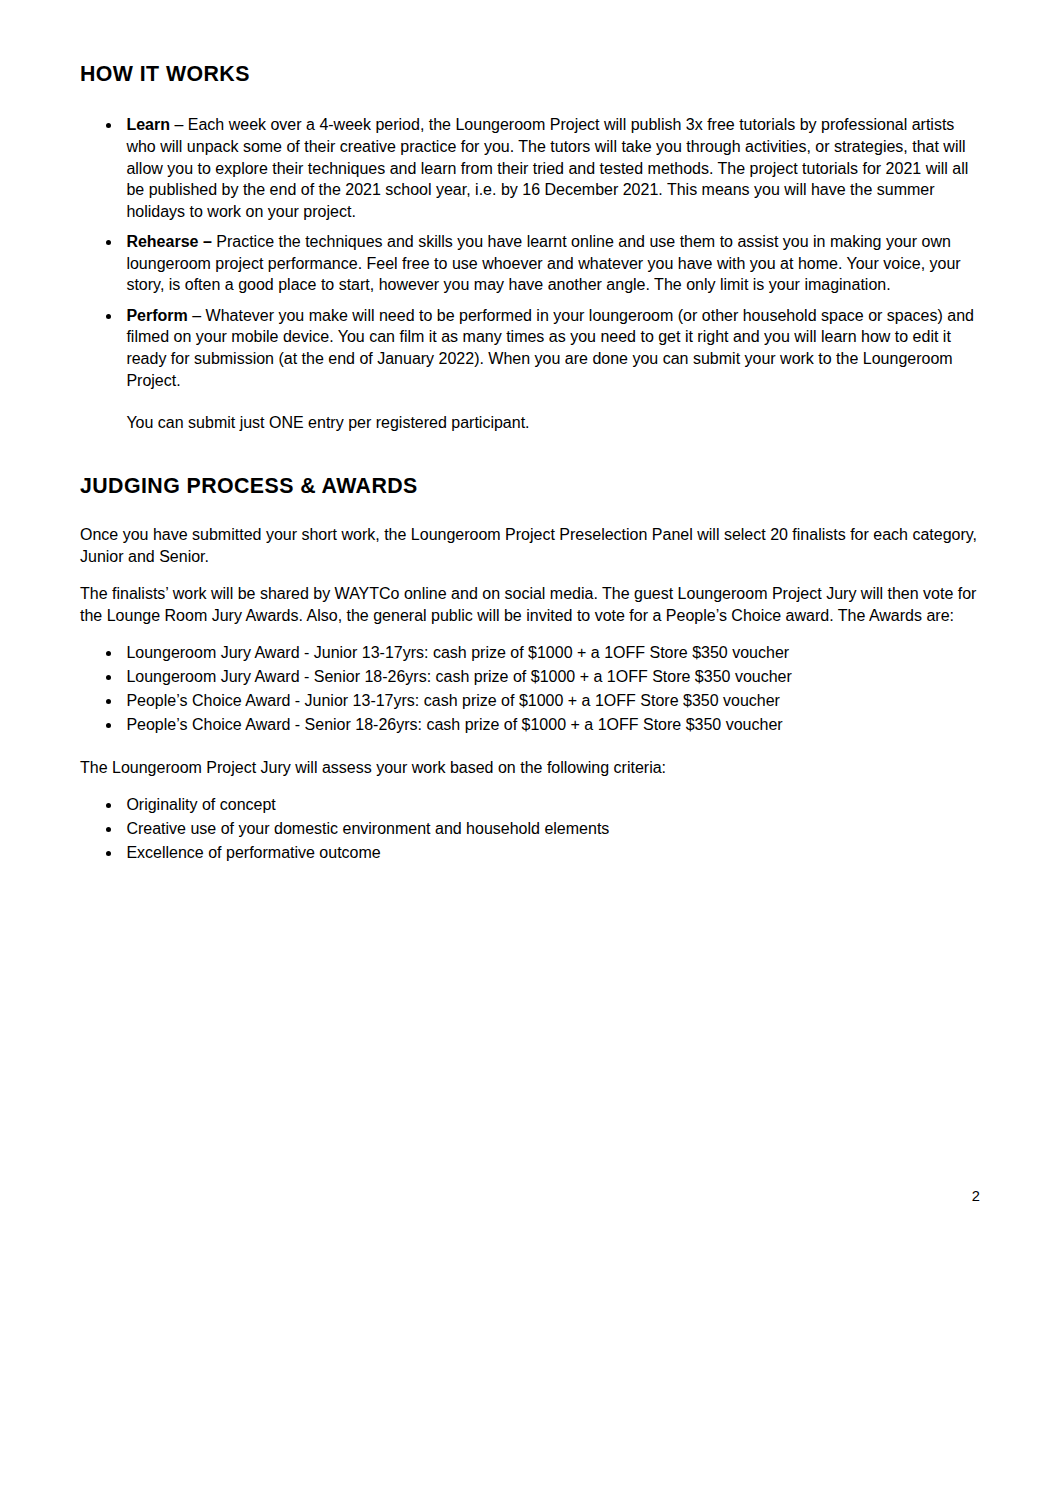HOW IT WORKS
Learn – Each week over a 4-week period, the Loungeroom Project will publish 3x free tutorials by professional artists who will unpack some of their creative practice for you. The tutors will take you through activities, or strategies, that will allow you to explore their techniques and learn from their tried and tested methods. The project tutorials for 2021 will all be published by the end of the 2021 school year, i.e. by 16 December 2021. This means you will have the summer holidays to work on your project.
Rehearse – Practice the techniques and skills you have learnt online and use them to assist you in making your own loungeroom project performance. Feel free to use whoever and whatever you have with you at home. Your voice, your story, is often a good place to start, however you may have another angle. The only limit is your imagination.
Perform – Whatever you make will need to be performed in your loungeroom (or other household space or spaces) and filmed on your mobile device. You can film it as many times as you need to get it right and you will learn how to edit it ready for submission (at the end of January 2022). When you are done you can submit your work to the Loungeroom Project.
You can submit just ONE entry per registered participant.
JUDGING PROCESS & AWARDS
Once you have submitted your short work, the Loungeroom Project Preselection Panel will select 20 finalists for each category, Junior and Senior.
The finalists’ work will be shared by WAYTCo online and on social media. The guest Loungeroom Project Jury will then vote for the Lounge Room Jury Awards. Also, the general public will be invited to vote for a People’s Choice award. The Awards are:
Loungeroom Jury Award - Junior 13-17yrs: cash prize of $1000 + a 1OFF Store $350 voucher
Loungeroom Jury Award - Senior 18-26yrs: cash prize of $1000 + a 1OFF Store $350 voucher
People’s Choice Award - Junior 13-17yrs: cash prize of $1000 + a 1OFF Store $350 voucher
People’s Choice Award - Senior 18-26yrs: cash prize of $1000 + a 1OFF Store $350 voucher
The Loungeroom Project Jury will assess your work based on the following criteria:
Originality of concept
Creative use of your domestic environment and household elements
Excellence of performative outcome
2